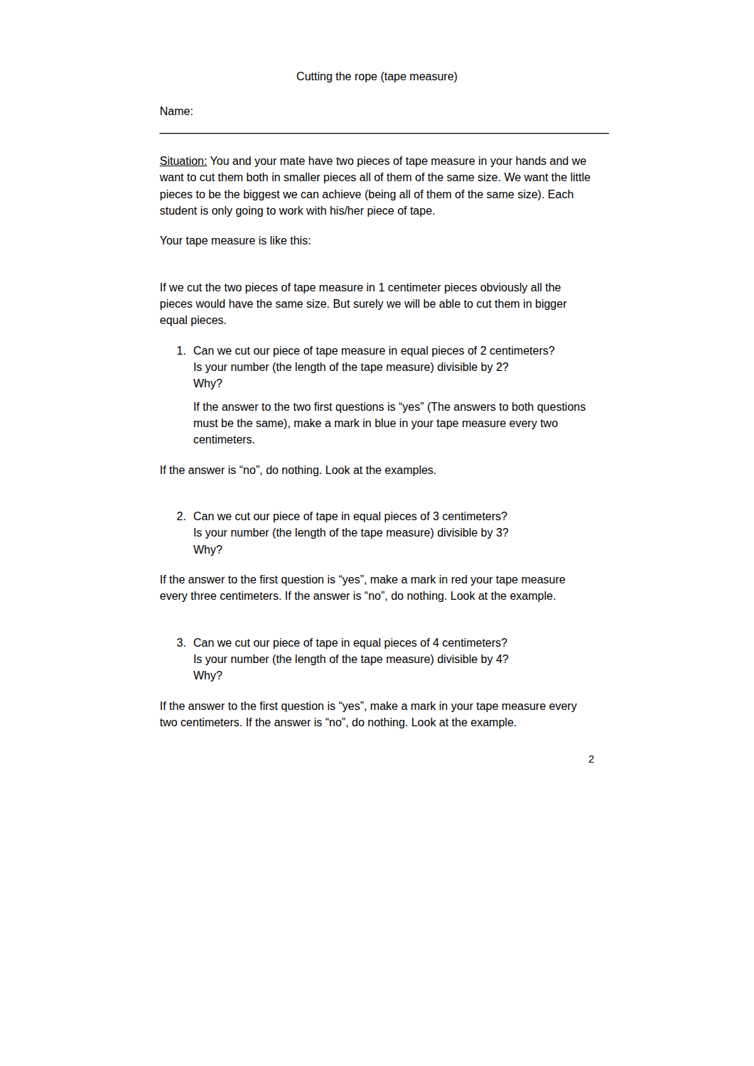Cutting the rope (tape measure)
Name: _______________________________________________________________________
Situation: You and your mate have two pieces of tape measure in your hands and we want to cut them both in smaller pieces all of them of the same size. We want the little pieces to be the biggest we can achieve (being all of them of the same size). Each student is only going to work with his/her piece of tape.
Your tape measure is like this:
If we cut the two pieces of tape measure in 1 centimeter pieces obviously all the pieces would have the same size. But surely we will be able to cut them in bigger equal pieces.
Can we cut our piece of tape measure in equal pieces of 2 centimeters?
Is your number (the length of the tape measure) divisible by 2?
Why?
If the answer to the two first questions is “yes” (The answers to both questions must be the same), make a mark in blue in your tape measure every two centimeters.
If the answer is “no”, do nothing. Look at the examples.
Can we cut our piece of tape in equal pieces of 3 centimeters?
Is your number (the length of the tape measure) divisible by 3?
Why?
If the answer to the first question is “yes”, make a mark in red your tape measure every three centimeters. If the answer is “no”, do nothing. Look at the example.
Can we cut our piece of tape in equal pieces of 4 centimeters?
Is your number (the length of the tape measure) divisible by 4?
Why?
If the answer to the first question is “yes”, make a mark in your tape measure every two centimeters. If the answer is “no”, do nothing. Look at the example.
2